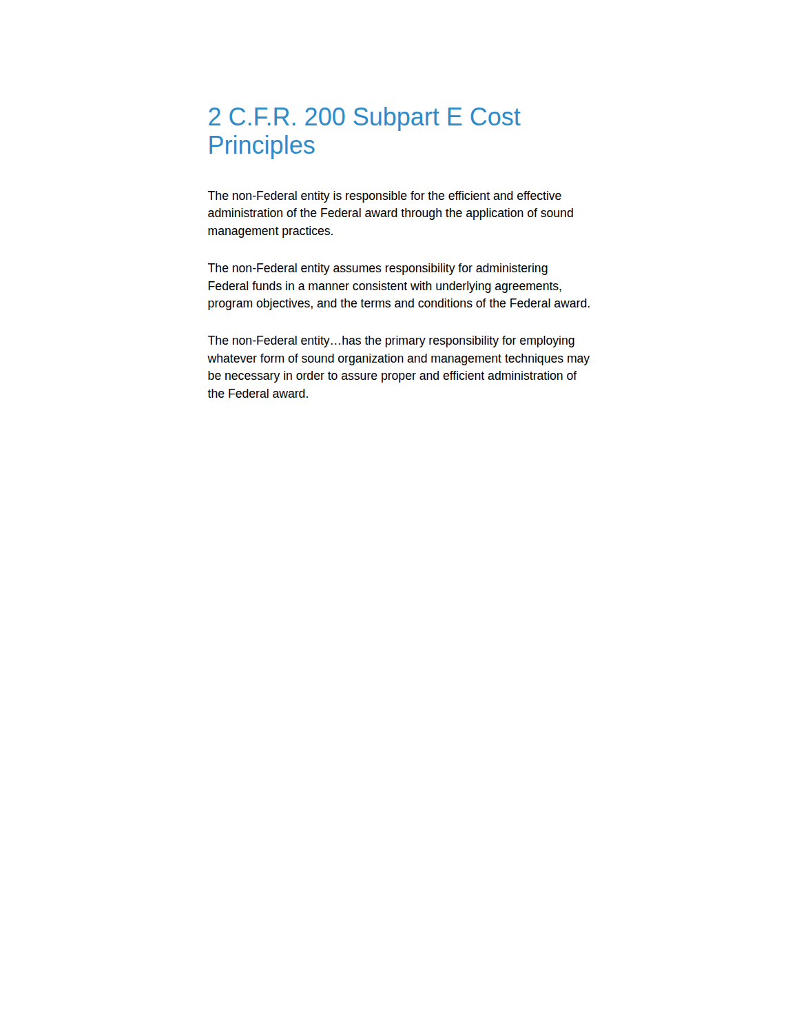2 C.F.R. 200 Subpart E Cost Principles
The non-Federal entity is responsible for the efficient and effective administration of the Federal award through the application of sound management practices.
The non-Federal entity assumes responsibility for administering Federal funds in a manner consistent with underlying agreements, program objectives, and the terms and conditions of the Federal award.
The non-Federal entity…has the primary responsibility for employing whatever form of sound organization and management techniques may be necessary in order to assure proper and efficient administration of the Federal award.